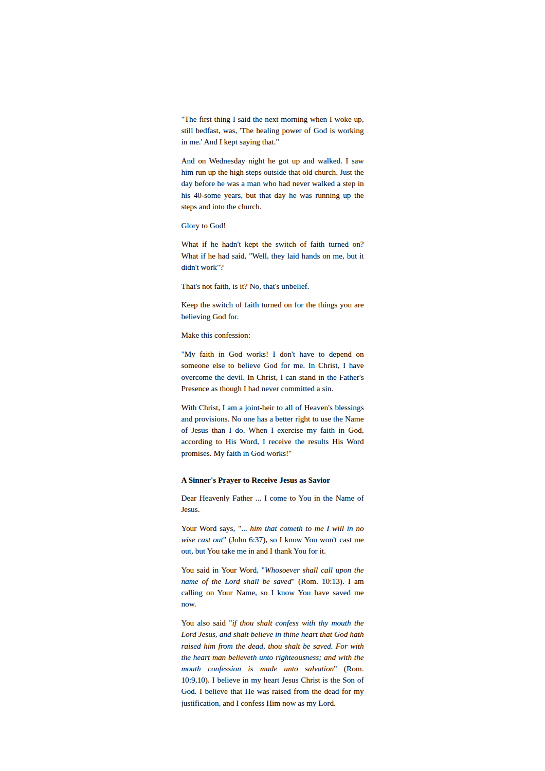"The first thing I said the next morning when I woke up, still bedfast, was, 'The healing power of God is working in me.' And I kept saying that."
And on Wednesday night he got up and walked. I saw him run up the high steps outside that old church. Just the day before he was a man who had never walked a step in his 40-some years, but that day he was running up the steps and into the church.
Glory to God!
What if he hadn't kept the switch of faith turned on? What if he had said, "Well, they laid hands on me, but it didn't work"?
That's not faith, is it? No, that's unbelief.
Keep the switch of faith turned on for the things you are believing God for.
Make this confession:
"My faith in God works! I don't have to depend on someone else to believe God for me. In Christ, I have overcome the devil. In Christ, I can stand in the Father's Presence as though I had never committed a sin.
With Christ, I am a joint-heir to all of Heaven's blessings and provisions. No one has a better right to use the Name of Jesus than I do. When I exercise my faith in God, according to His Word, I receive the results His Word promises. My faith in God works!"
A Sinner's Prayer to Receive Jesus as Savior
Dear Heavenly Father ... I come to You in the Name of Jesus.
Your Word says, "... him that cometh to me I will in no wise cast out" (John 6:37), so I know You won't cast me out, but You take me in and I thank You for it.
You said in Your Word, "Whosoever shall call upon the name of the Lord shall be saved" (Rom. 10:13). I am calling on Your Name, so I know You have saved me now.
You also said "if thou shalt confess with thy mouth the Lord Jesus, and shalt believe in thine heart that God hath raised him from the dead, thou shalt be saved. For with the heart man believeth unto righteousness; and with the mouth confession is made unto salvation" (Rom. 10:9,10). I believe in my heart Jesus Christ is the Son of God. I believe that He was raised from the dead for my justification, and I confess Him now as my Lord.